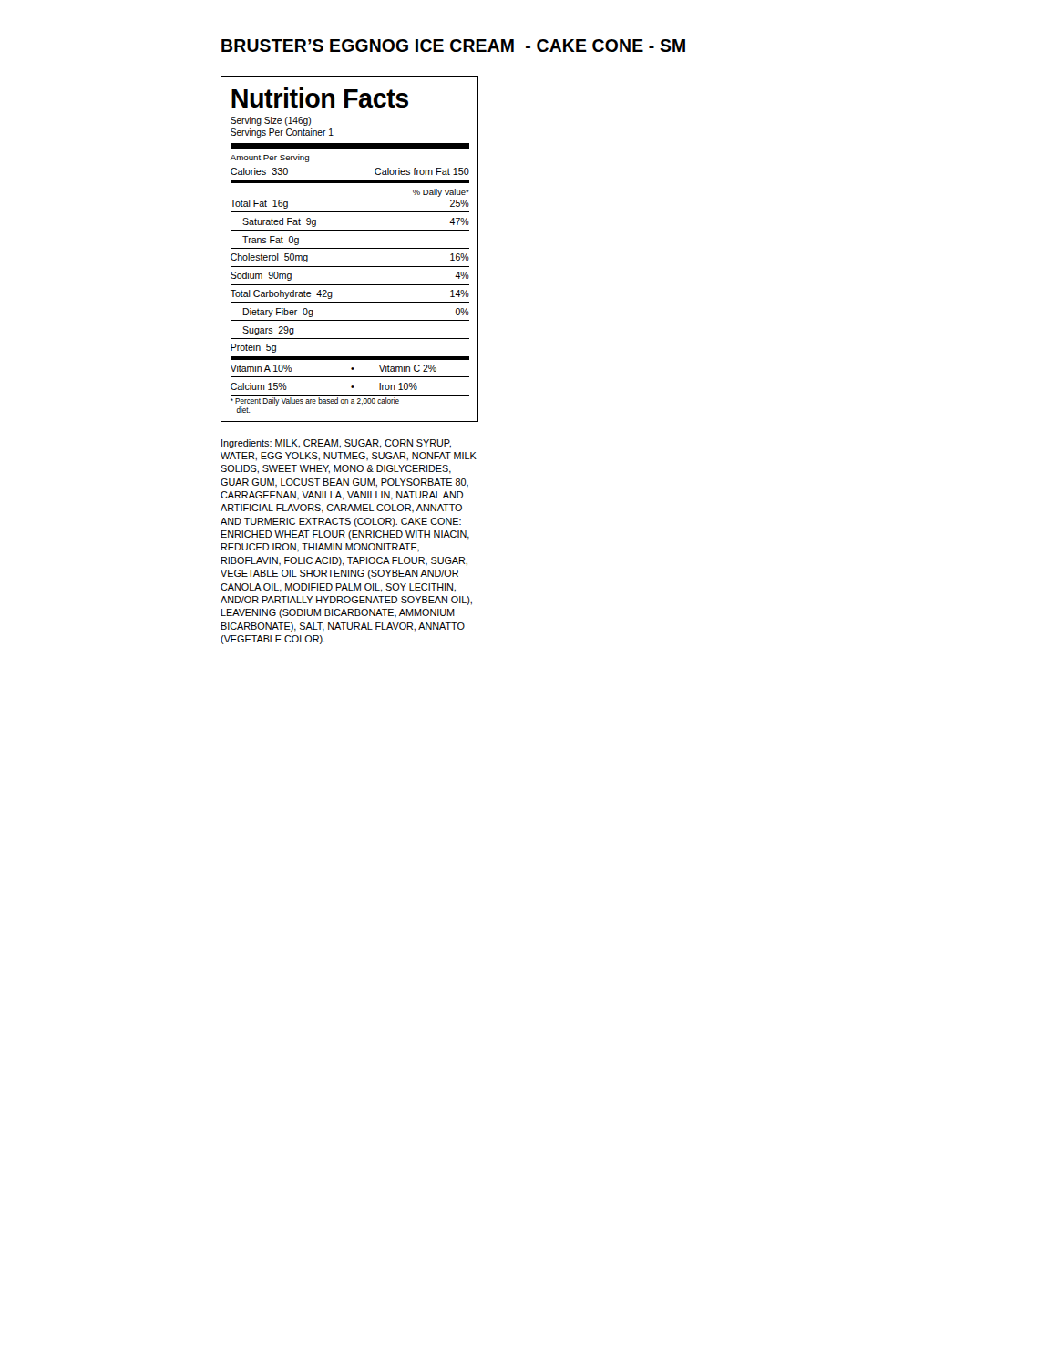BRUSTER’S EGGNOG ICE CREAM - CAKE CONE - SM
Nutrition Facts
Serving Size (146g)
Servings Per Container 1
Amount Per Serving
| Calories 330 | Calories from Fat 150 |
| % Daily Value* |
| Total Fat 16g | 25% |
| Saturated Fat 9g | 47% |
| Trans Fat 0g | |
| Cholesterol 50mg | 16% |
| Sodium 90mg | 4% |
| Total Carbohydrate 42g | 14% |
| Dietary Fiber 0g | 0% |
| Sugars 29g | |
| Protein 5g | |
| Vitamin A 10% | • | Vitamin C 2% |
| Calcium 15% | • | Iron 10% |
* Percent Daily Values are based on a 2,000 calorie diet.
Ingredients: MILK, CREAM, SUGAR, CORN SYRUP, WATER, EGG YOLKS, NUTMEG, SUGAR, NONFAT MILK SOLIDS, SWEET WHEY, MONO & DIGLYCERIDES, GUAR GUM, LOCUST BEAN GUM, POLYSORBATE 80, CARRAGEENAN, VANILLA, VANILLIN, NATURAL AND ARTIFICIAL FLAVORS, CARAMEL COLOR, ANNATTO AND TURMERIC EXTRACTS (COLOR). CAKE CONE: ENRICHED WHEAT FLOUR (ENRICHED WITH NIACIN, REDUCED IRON, THIAMIN MONONITRATE, RIBOFLAVIN, FOLIC ACID), TAPIOCA FLOUR, SUGAR, VEGETABLE OIL SHORTENING (SOYBEAN AND/OR CANOLA OIL, MODIFIED PALM OIL, SOY LECITHIN, AND/OR PARTIALLY HYDROGENATED SOYBEAN OIL), LEAVENING (SODIUM BICARBONATE, AMMONIUM BICARBONATE), SALT, NATURAL FLAVOR, ANNATTO (VEGETABLE COLOR).